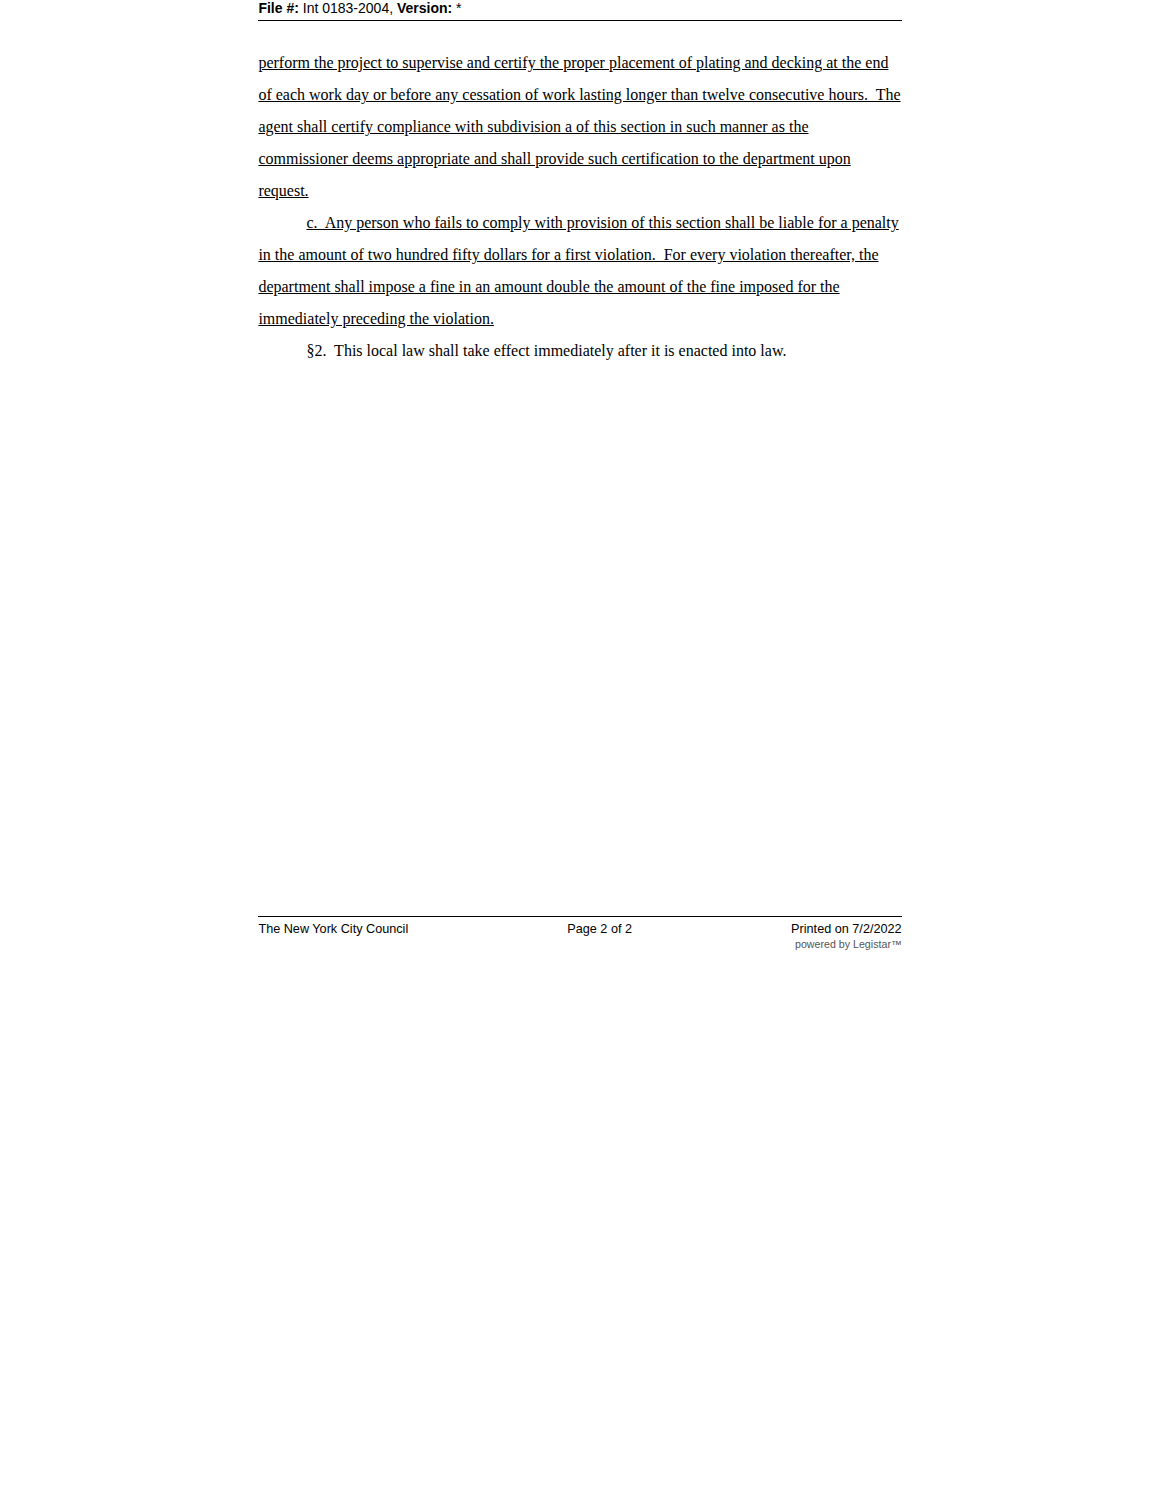File #: Int 0183-2004, Version: *
perform the project to supervise and certify the proper placement of plating and decking at the end of each work day or before any cessation of work lasting longer than twelve consecutive hours. The agent shall certify compliance with subdivision a of this section in such manner as the commissioner deems appropriate and shall provide such certification to the department upon request.
c. Any person who fails to comply with provision of this section shall be liable for a penalty in the amount of two hundred fifty dollars for a first violation. For every violation thereafter, the department shall impose a fine in an amount double the amount of the fine imposed for the immediately preceding the violation.
§2. This local law shall take effect immediately after it is enacted into law.
The New York City Council
Page 2 of 2
Printed on 7/2/2022
powered by Legistar™